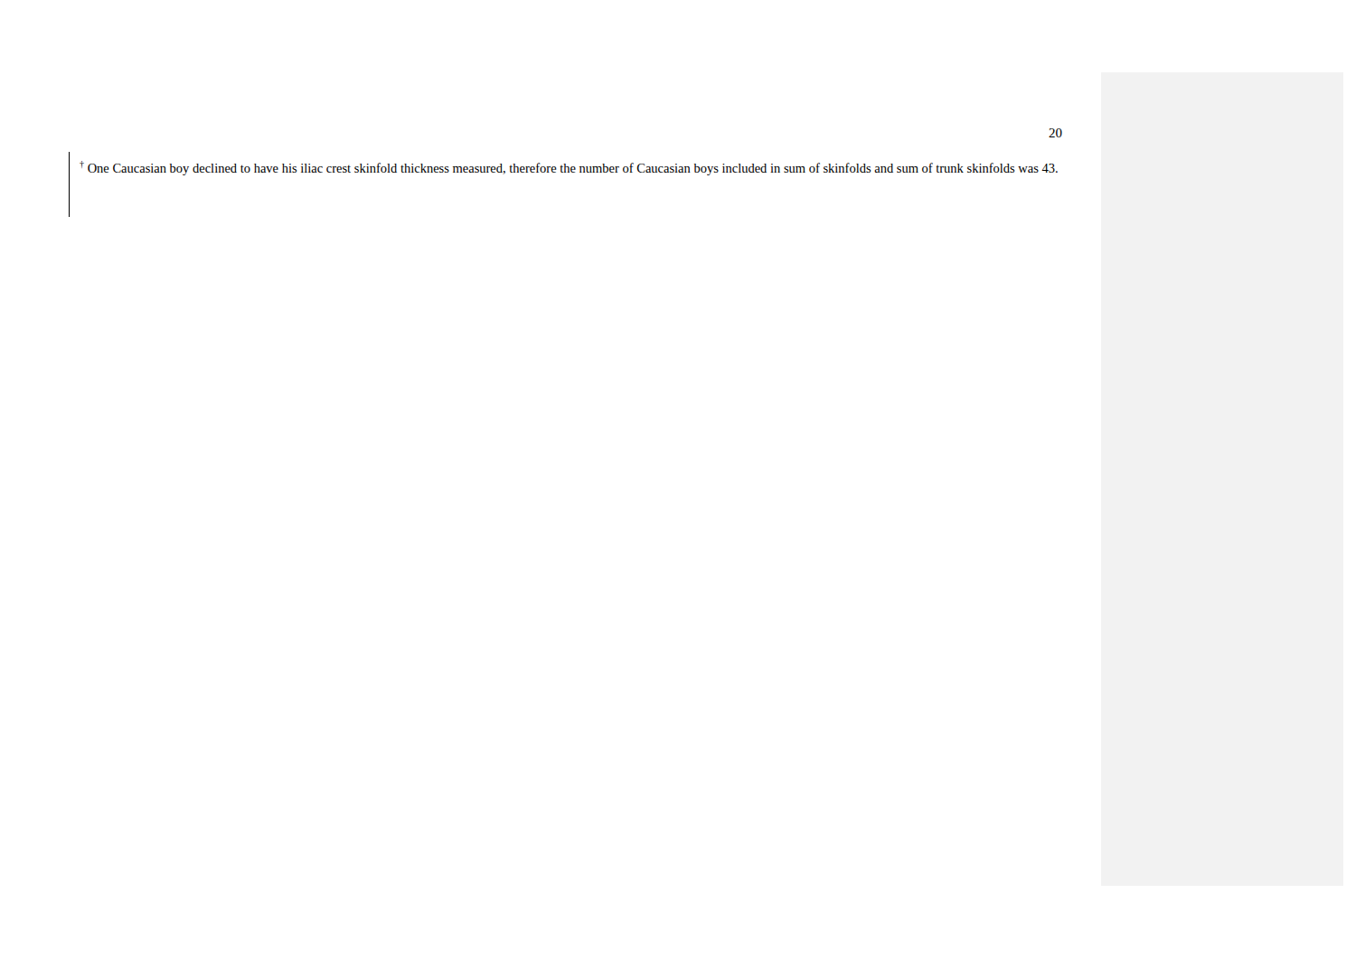20
† One Caucasian boy declined to have his iliac crest skinfold thickness measured, therefore the number of Caucasian boys included in sum of skinfolds and sum of trunk skinfolds was 43.